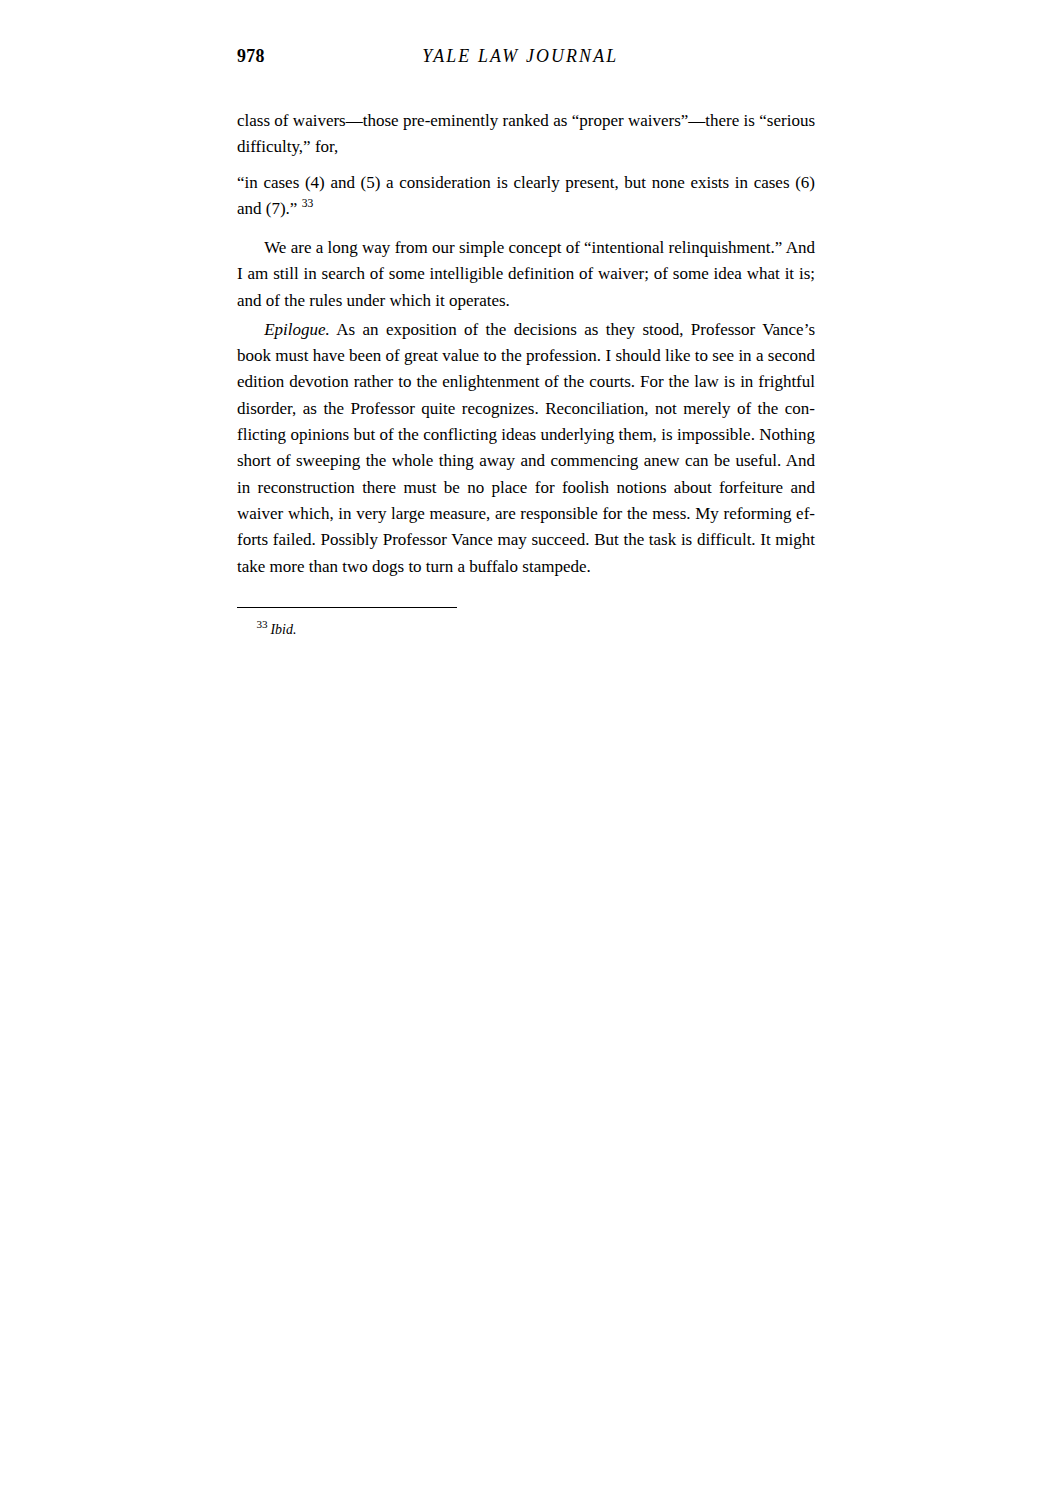978 YALE LAW JOURNAL
class of waivers—those pre-eminently ranked as “proper waivers”—there is “serious difficulty,” for,
“in cases (4) and (5) a consideration is clearly present, but none exists in cases (6) and (7).” 33
We are a long way from our simple concept of “intentional relinquishment.” And I am still in search of some intelligible definition of waiver; of some idea what it is; and of the rules under which it operates.
Epilogue. As an exposition of the decisions as they stood, Professor Vance’s book must have been of great value to the profession. I should like to see in a second edition devotion rather to the enlightenment of the courts. For the law is in frightful disorder, as the Professor quite recognizes. Reconciliation, not merely of the conflicting opinions but of the conflicting ideas underlying them, is impossible. Nothing short of sweeping the whole thing away and commencing anew can be useful. And in reconstruction there must be no place for foolish notions about forfeiture and waiver which, in very large measure, are responsible for the mess. My reforming efforts failed. Possibly Professor Vance may succeed. But the task is difficult. It might take more than two dogs to turn a buffalo stampede.
33 Ibid.